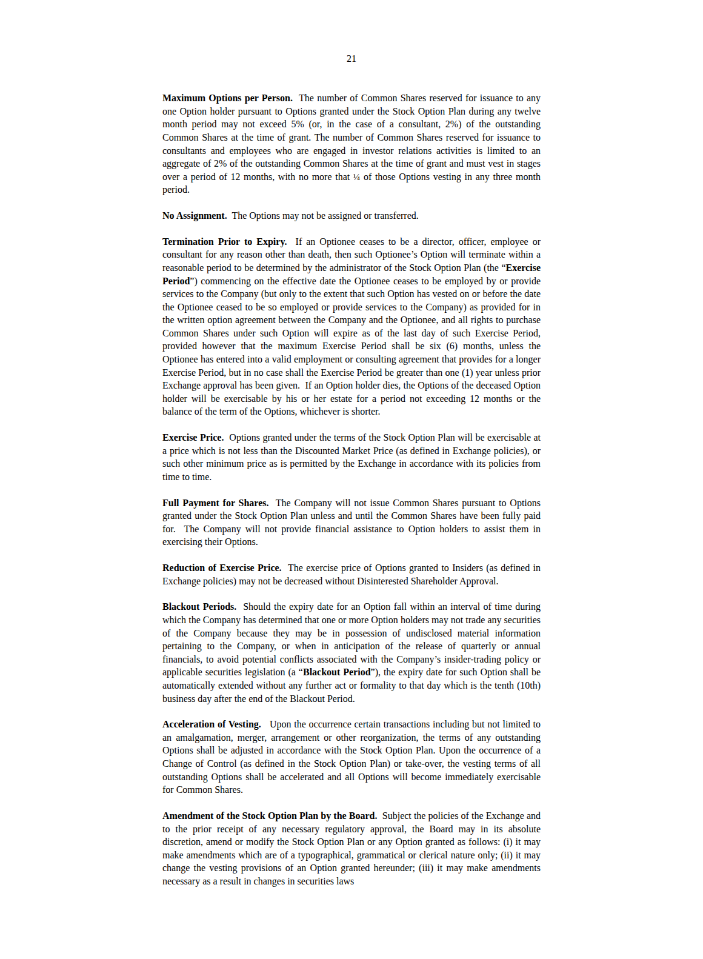21
Maximum Options per Person. The number of Common Shares reserved for issuance to any one Option holder pursuant to Options granted under the Stock Option Plan during any twelve month period may not exceed 5% (or, in the case of a consultant, 2%) of the outstanding Common Shares at the time of grant. The number of Common Shares reserved for issuance to consultants and employees who are engaged in investor relations activities is limited to an aggregate of 2% of the outstanding Common Shares at the time of grant and must vest in stages over a period of 12 months, with no more that ¼ of those Options vesting in any three month period.
No Assignment. The Options may not be assigned or transferred.
Termination Prior to Expiry. If an Optionee ceases to be a director, officer, employee or consultant for any reason other than death, then such Optionee’s Option will terminate within a reasonable period to be determined by the administrator of the Stock Option Plan (the “Exercise Period”) commencing on the effective date the Optionee ceases to be employed by or provide services to the Company (but only to the extent that such Option has vested on or before the date the Optionee ceased to be so employed or provide services to the Company) as provided for in the written option agreement between the Company and the Optionee, and all rights to purchase Common Shares under such Option will expire as of the last day of such Exercise Period, provided however that the maximum Exercise Period shall be six (6) months, unless the Optionee has entered into a valid employment or consulting agreement that provides for a longer Exercise Period, but in no case shall the Exercise Period be greater than one (1) year unless prior Exchange approval has been given. If an Option holder dies, the Options of the deceased Option holder will be exercisable by his or her estate for a period not exceeding 12 months or the balance of the term of the Options, whichever is shorter.
Exercise Price. Options granted under the terms of the Stock Option Plan will be exercisable at a price which is not less than the Discounted Market Price (as defined in Exchange policies), or such other minimum price as is permitted by the Exchange in accordance with its policies from time to time.
Full Payment for Shares. The Company will not issue Common Shares pursuant to Options granted under the Stock Option Plan unless and until the Common Shares have been fully paid for. The Company will not provide financial assistance to Option holders to assist them in exercising their Options.
Reduction of Exercise Price. The exercise price of Options granted to Insiders (as defined in Exchange policies) may not be decreased without Disinterested Shareholder Approval.
Blackout Periods. Should the expiry date for an Option fall within an interval of time during which the Company has determined that one or more Option holders may not trade any securities of the Company because they may be in possession of undisclosed material information pertaining to the Company, or when in anticipation of the release of quarterly or annual financials, to avoid potential conflicts associated with the Company’s insider-trading policy or applicable securities legislation (a “Blackout Period”), the expiry date for such Option shall be automatically extended without any further act or formality to that day which is the tenth (10th) business day after the end of the Blackout Period.
Acceleration of Vesting. Upon the occurrence certain transactions including but not limited to an amalgamation, merger, arrangement or other reorganization, the terms of any outstanding Options shall be adjusted in accordance with the Stock Option Plan. Upon the occurrence of a Change of Control (as defined in the Stock Option Plan) or take-over, the vesting terms of all outstanding Options shall be accelerated and all Options will become immediately exercisable for Common Shares.
Amendment of the Stock Option Plan by the Board. Subject the policies of the Exchange and to the prior receipt of any necessary regulatory approval, the Board may in its absolute discretion, amend or modify the Stock Option Plan or any Option granted as follows: (i) it may make amendments which are of a typographical, grammatical or clerical nature only; (ii) it may change the vesting provisions of an Option granted hereunder; (iii) it may make amendments necessary as a result in changes in securities laws